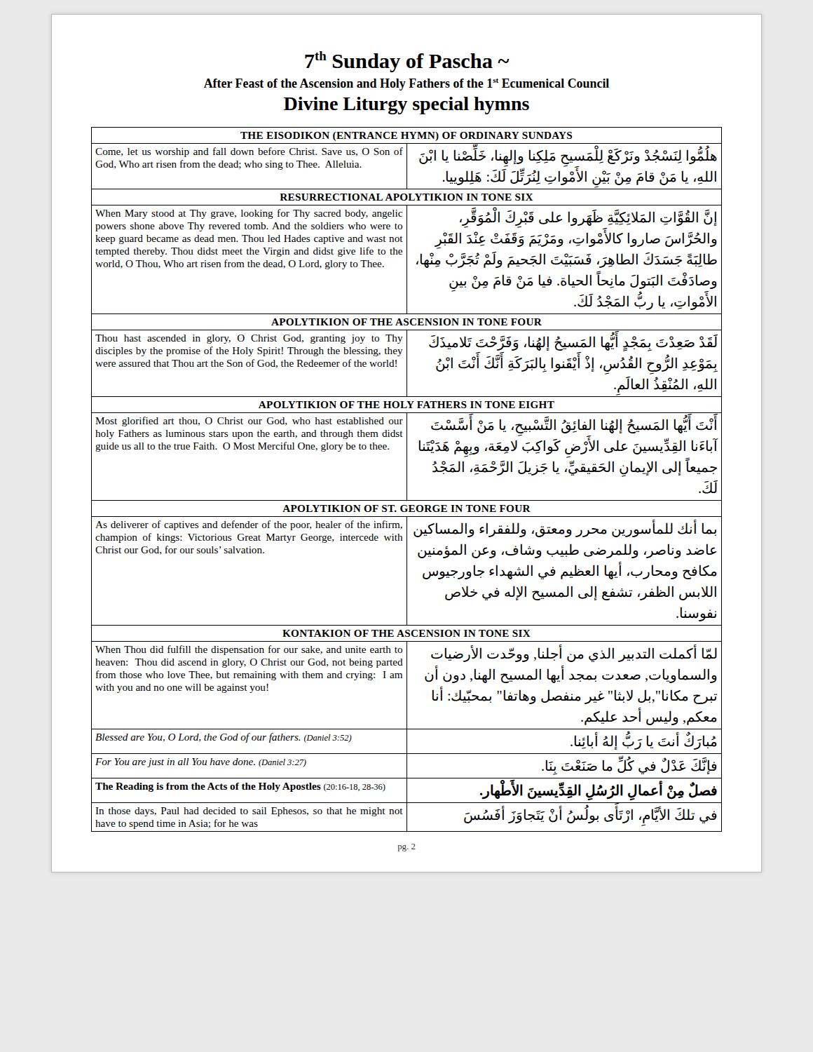7th Sunday of Pascha ~
After Feast of the Ascension and Holy Fathers of the 1st Ecumenical Council
Divine Liturgy special hymns
| The Eisodikon (Entrance Hymn) of Ordinary Sundays |
| --- |
| Come, let us worship and fall down before Christ. Save us, O Son of God, Who art risen from the dead; who sing to Thee. Alleluia. | هلُمُّوا لِنَسْجُدْ ونَرْكَعْ لِلْمَسيحِ مَلِكِنا وإلهِنا، خَلِّصْنا يا ابْنَ اللهِ، يا مَنْ قامَ مِنْ بَيْنِ الأَمْواتِ لِنُرَتِّلَ لَكَ: هَلِلوييا. |
| Resurrectional Apolytikion in Tone Six |
| When Mary stood at Thy grave, looking for Thy sacred body, angelic powers shone above Thy revered tomb. And the soldiers who were to keep guard became as dead men. Thou led Hades captive and wast not tempted thereby. Thou didst meet the Virgin and didst give life to the world, O Thou, Who art risen from the dead, O Lord, glory to Thee. | إنَّ القُوَّاتِ المَلائِكِيَّةِ ظَهَروا على قَبْرِكَ الْمُوَقَّرِ، والحُرَّاسَ صاروا كالأَمْواتِ، ومَرْيَمَ وَقَفَتْ عِنْدَ القَبْرِ طالِبَةً جَسَدَكَ الطاهِرَ، فَسَبَيْتَ الجَحيمَ ولَمْ تُجَرَّبْ مِنْها، وصادَفْتَ البَتولَ مانِحاً الحياة. فيا مَنْ قامَ مِنْ بينِ الأَمْواتِ، يا ربُّ المَجْدُ لَكَ. |
| Apolytikion of the Ascension in Tone Four |
| Thou hast ascended in glory, O Christ God, granting joy to Thy disciples by the promise of the Holy Spirit! Through the blessing, they were assured that Thou art the Son of God, the Redeemer of the world! | لَقَدْ صَعِدْتَ بِمَجْدٍ أَيُّها المَسيحُ إلهُنا، وَفَرَّحْتَ تَلاميذَكَ بِمَوْعِدِ الرُّوحِ القُدُسِ، إذْ أَيْقَنوا بِالبَرَكَةِ أَنَّكَ أَنْتَ ابْنُ اللهِ، المُنْقِذُ العالَمِ. |
| Apolytikion of the Holy Fathers in Tone Eight |
| Most glorified art thou, O Christ our God, who hast established our holy Fathers as luminous stars upon the earth, and through them didst guide us all to the true Faith. O Most Merciful One, glory be to thee. | أَنْتَ أَيُّها المَسيحُ إلهُنا الفائِقُ التَّسْبيحِ، يا مَنْ أَسَّسْتَ آباءَنا القِدِّيسينَ على الأَرْضِ كَواكِبَ لامِعَة، وبِهِمْ هَدَيْتَنا جميعاً إلى الإيمانِ الحَقيقيِّ، يا جَزيلَ الرَّحْمَةِ، المَجْدُ لَكَ. |
| Apolytikion of St. George in Tone Four |
| As deliverer of captives and defender of the poor, healer of the infirm, champion of kings: Victorious Great Martyr George, intercede with Christ our God, for our souls’ salvation. | بما أنك للمأسورين محرر ومعتق، وللفقراء والمساكين عاضد وناصر، وللمرضى طبيب وشاف، وعن المؤمنين مكافح ومحارب، أيها العظيم في الشهداء جاورجيوس اللابس الظفر، تشفع إلى المسيح الإله في خلاص نفوسنا. |
| Kontakion of the Ascension in Tone Six |
| When Thou did fulfill the dispensation for our sake, and unite earth to heaven: Thou did ascend in glory, O Christ our God, not being parted from those who love Thee, but remaining with them and crying: I am with you and no one will be against you! | لمّا أكملت التدبير الذي من أجلنا, ووحّدت الأرضيات والسماويات, صعدت بمجد أيها المسيح الهنا, دون أن تبرح مكانا",بل لابثا" غير منفصل وهاتفا" بمحبّيك: أنا معكم, وليس أحد عليكم. |
| Blessed are You, O Lord, the God of our fathers. (Daniel 3:52) | مُبارَكٌ أنتَ يا رَبُّ إلهُ أبائِنا. |
| For You are just in all You have done. (Daniel 3:27) | فإنَّكَ عَدْلٌ في كُلِّ ما صَنَعْتَ بِنَا. |
| The Reading is from the Acts of the Holy Apostles (20:16-18, 28-36) | فصلٌ مِنْ أعمالِ الرُسُلِ القِدِّيسينَ الأَطْهار. |
| In those days, Paul had decided to sail Ephesos, so that he might not have to spend time in Asia; for he was | في تلكَ الأيَّامِ، ارْتَأَى بولُسُ أنْ يَتَجاوَزَ أفَسُسَ |
pg. 2